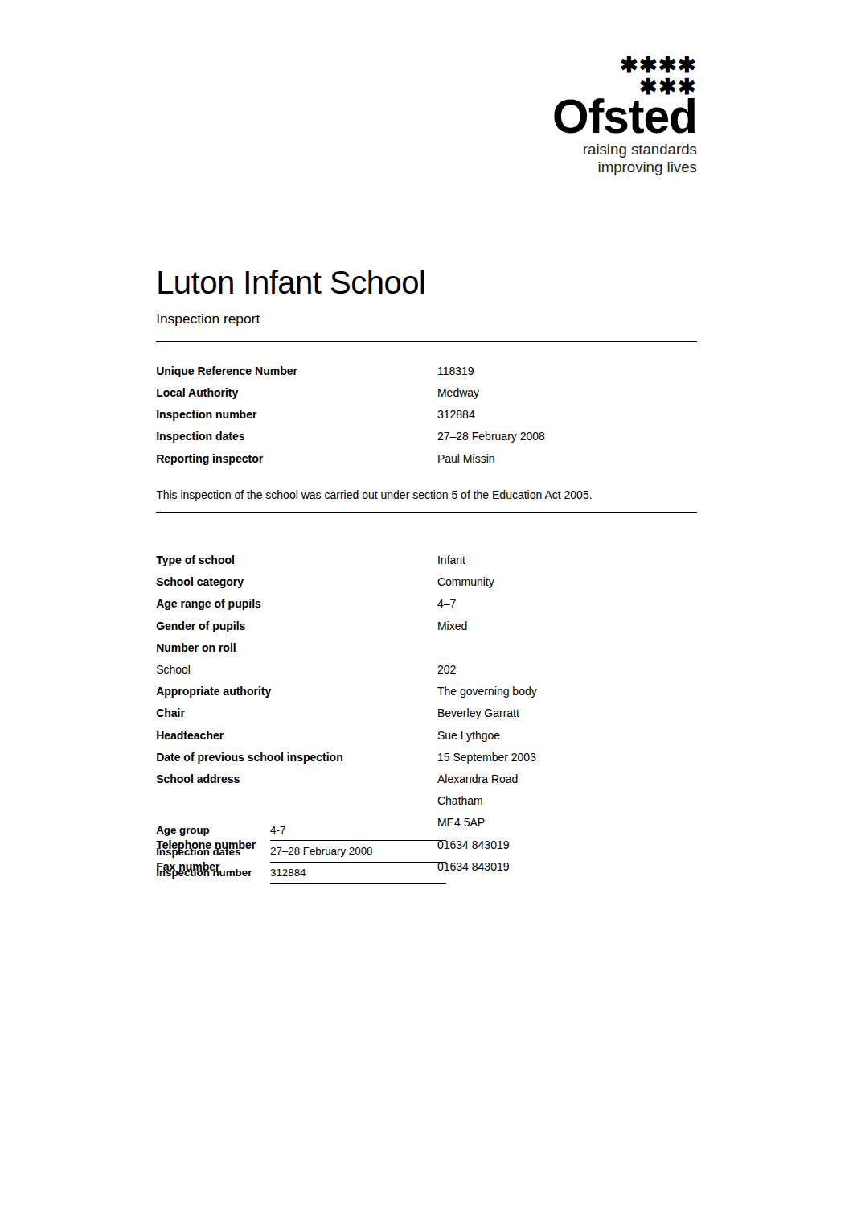✱✱✱✱
✱✱✱
Ofsted
raising standards
improving lives
Luton Infant School
Inspection report
| Unique Reference Number | 118319 |
| Local Authority | Medway |
| Inspection number | 312884 |
| Inspection dates | 27–28 February 2008 |
| Reporting inspector | Paul Missin |
This inspection of the school was carried out under section 5 of the Education Act 2005.
| Type of school | Infant |
| School category | Community |
| Age range of pupils | 4–7 |
| Gender of pupils | Mixed |
| Number on roll | |
| School | 202 |
| Appropriate authority | The governing body |
| Chair | Beverley Garratt |
| Headteacher | Sue Lythgoe |
| Date of previous school inspection | 15 September 2003 |
| School address | Alexandra Road |
| | Chatham |
| | ME4 5AP |
| Telephone number | 01634 843019 |
| Fax number | 01634 843019 |
| Age group | 4-7 |
| Inspection dates | 27–28 February 2008 |
| Inspection number | 312884 |